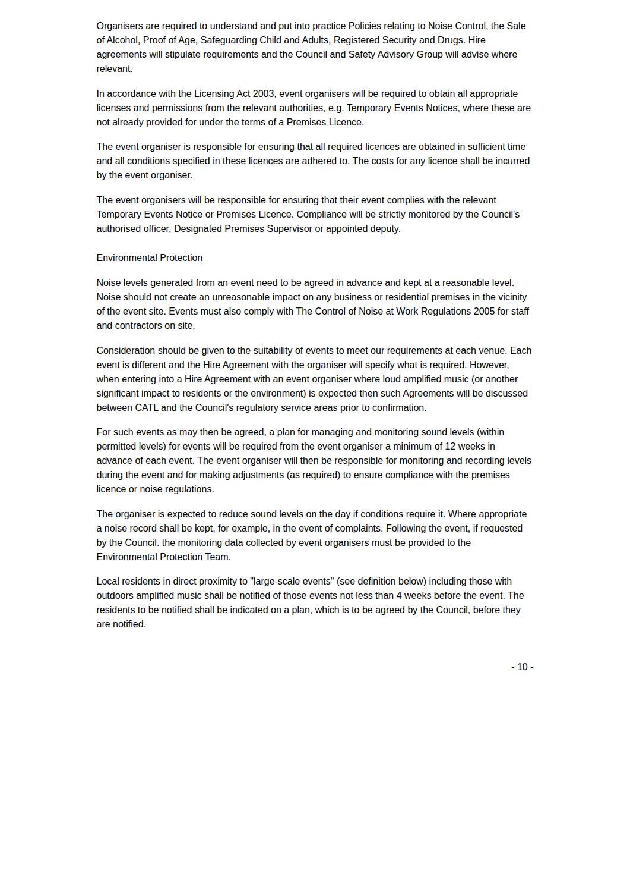Organisers are required to understand and put into practice Policies relating to Noise Control, the Sale of Alcohol, Proof of Age, Safeguarding Child and Adults, Registered Security and Drugs. Hire agreements will stipulate requirements and the Council and Safety Advisory Group will advise where relevant.
In accordance with the Licensing Act 2003, event organisers will be required to obtain all appropriate licenses and permissions from the relevant authorities, e.g. Temporary Events Notices, where these are not already provided for under the terms of a Premises Licence.
The event organiser is responsible for ensuring that all required licences are obtained in sufficient time and all conditions specified in these licences are adhered to. The costs for any licence shall be incurred by the event organiser.
The event organisers will be responsible for ensuring that their event complies with the relevant Temporary Events Notice or Premises Licence. Compliance will be strictly monitored by the Council's authorised officer, Designated Premises Supervisor or appointed deputy.
Environmental Protection
Noise levels generated from an event need to be agreed in advance and kept at a reasonable level. Noise should not create an unreasonable impact on any business or residential premises in the vicinity of the event site. Events must also comply with The Control of Noise at Work Regulations 2005 for staff and contractors on site.
Consideration should be given to the suitability of events to meet our requirements at each venue. Each event is different and the Hire Agreement with the organiser will specify what is required. However, when entering into a Hire Agreement with an event organiser where loud amplified music (or another significant impact to residents or the environment) is expected then such Agreements will be discussed between CATL and the Council's regulatory service areas prior to confirmation.
For such events as may then be agreed, a plan for managing and monitoring sound levels (within permitted levels) for events will be required from the event organiser a minimum of 12 weeks in advance of each event. The event organiser will then be responsible for monitoring and recording levels during the event and for making adjustments (as required) to ensure compliance with the premises licence or noise regulations.
The organiser is expected to reduce sound levels on the day if conditions require it. Where appropriate a noise record shall be kept, for example, in the event of complaints. Following the event, if requested by the Council. the monitoring data collected by event organisers must be provided to the Environmental Protection Team.
Local residents in direct proximity to "large-scale events" (see definition below) including those with outdoors amplified music shall be notified of those events not less than 4 weeks before the event. The residents to be notified shall be indicated on a plan, which is to be agreed by the Council, before they are notified.
- 10 -